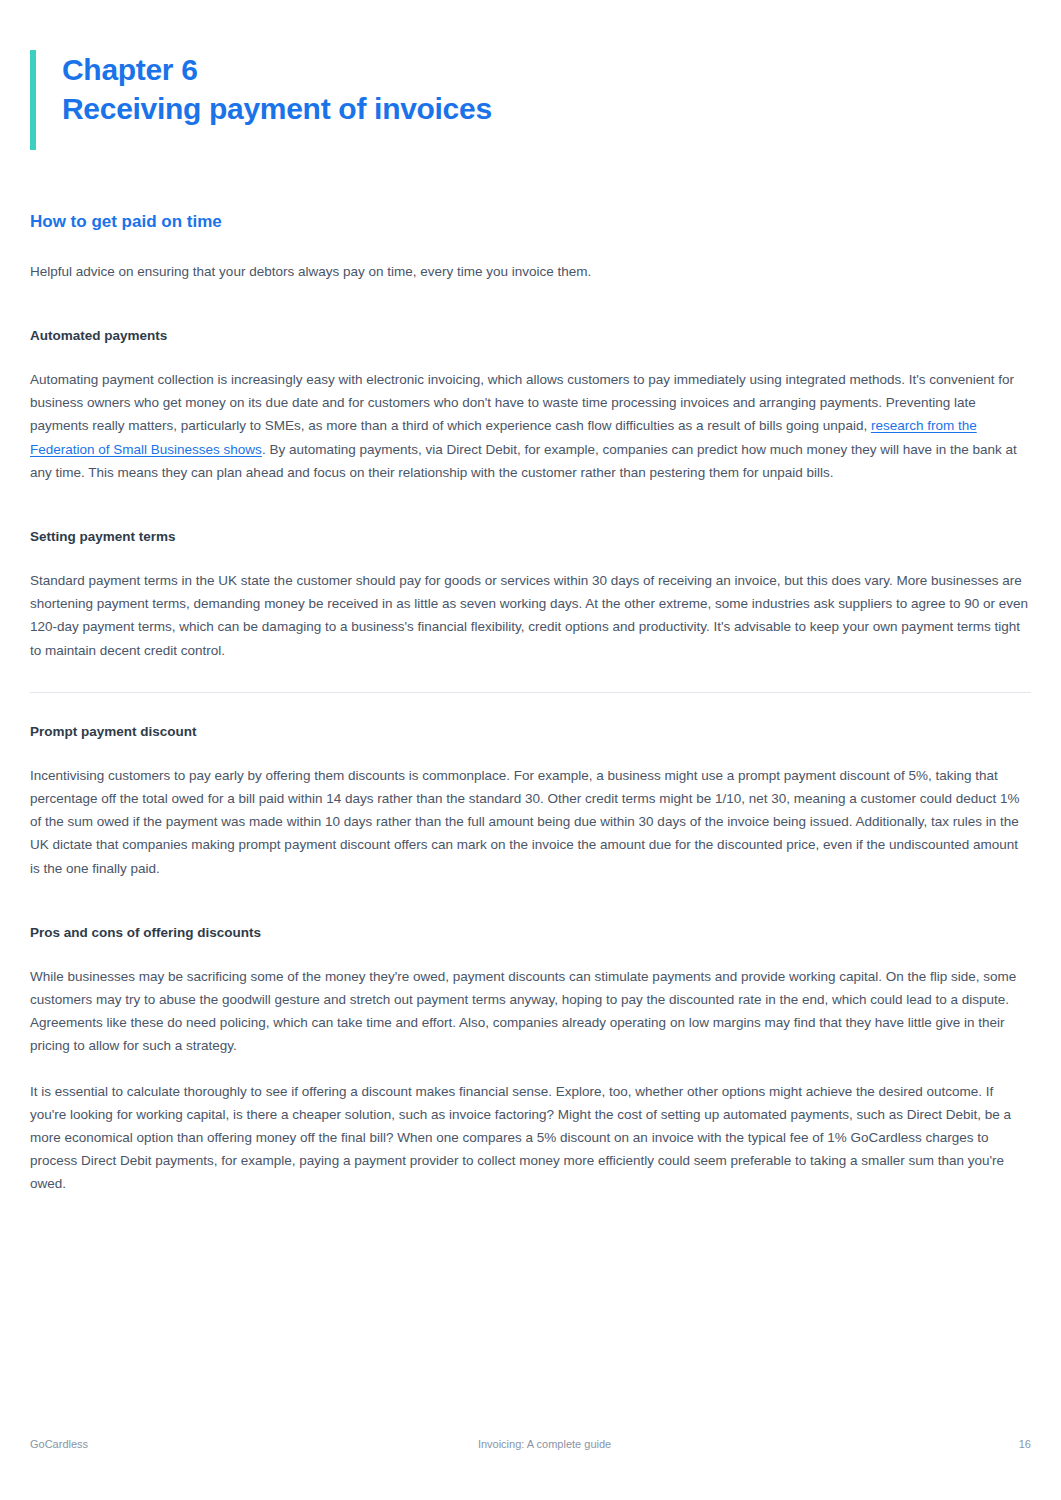Chapter 6 Receiving payment of invoices
How to get paid on time
Helpful advice on ensuring that your debtors always pay on time, every time you invoice them.
Automated payments
Automating payment collection is increasingly easy with electronic invoicing, which allows customers to pay immediately using integrated methods. It's convenient for business owners who get money on its due date and for customers who don't have to waste time processing invoices and arranging payments. Preventing late payments really matters, particularly to SMEs, as more than a third of which experience cash flow difficulties as a result of bills going unpaid, research from the Federation of Small Businesses shows. By automating payments, via Direct Debit, for example, companies can predict how much money they will have in the bank at any time. This means they can plan ahead and focus on their relationship with the customer rather than pestering them for unpaid bills.
Setting payment terms
Standard payment terms in the UK state the customer should pay for goods or services within 30 days of receiving an invoice, but this does vary. More businesses are shortening payment terms, demanding money be received in as little as seven working days. At the other extreme, some industries ask suppliers to agree to 90 or even 120-day payment terms, which can be damaging to a business's financial flexibility, credit options and productivity. It's advisable to keep your own payment terms tight to maintain decent credit control.
Prompt payment discount
Incentivising customers to pay early by offering them discounts is commonplace. For example, a business might use a prompt payment discount of 5%, taking that percentage off the total owed for a bill paid within 14 days rather than the standard 30. Other credit terms might be 1/10, net 30, meaning a customer could deduct 1% of the sum owed if the payment was made within 10 days rather than the full amount being due within 30 days of the invoice being issued. Additionally, tax rules in the UK dictate that companies making prompt payment discount offers can mark on the invoice the amount due for the discounted price, even if the undiscounted amount is the one finally paid.
Pros and cons of offering discounts
While businesses may be sacrificing some of the money they're owed, payment discounts can stimulate payments and provide working capital. On the flip side, some customers may try to abuse the goodwill gesture and stretch out payment terms anyway, hoping to pay the discounted rate in the end, which could lead to a dispute. Agreements like these do need policing, which can take time and effort. Also, companies already operating on low margins may find that they have little give in their pricing to allow for such a strategy.
It is essential to calculate thoroughly to see if offering a discount makes financial sense. Explore, too, whether other options might achieve the desired outcome. If you're looking for working capital, is there a cheaper solution, such as invoice factoring? Might the cost of setting up automated payments, such as Direct Debit, be a more economical option than offering money off the final bill? When one compares a 5% discount on an invoice with the typical fee of 1% GoCardless charges to process Direct Debit payments, for example, paying a payment provider to collect money more efficiently could seem preferable to taking a smaller sum than you're owed.
GoCardless
Invoicing: A complete guide
16